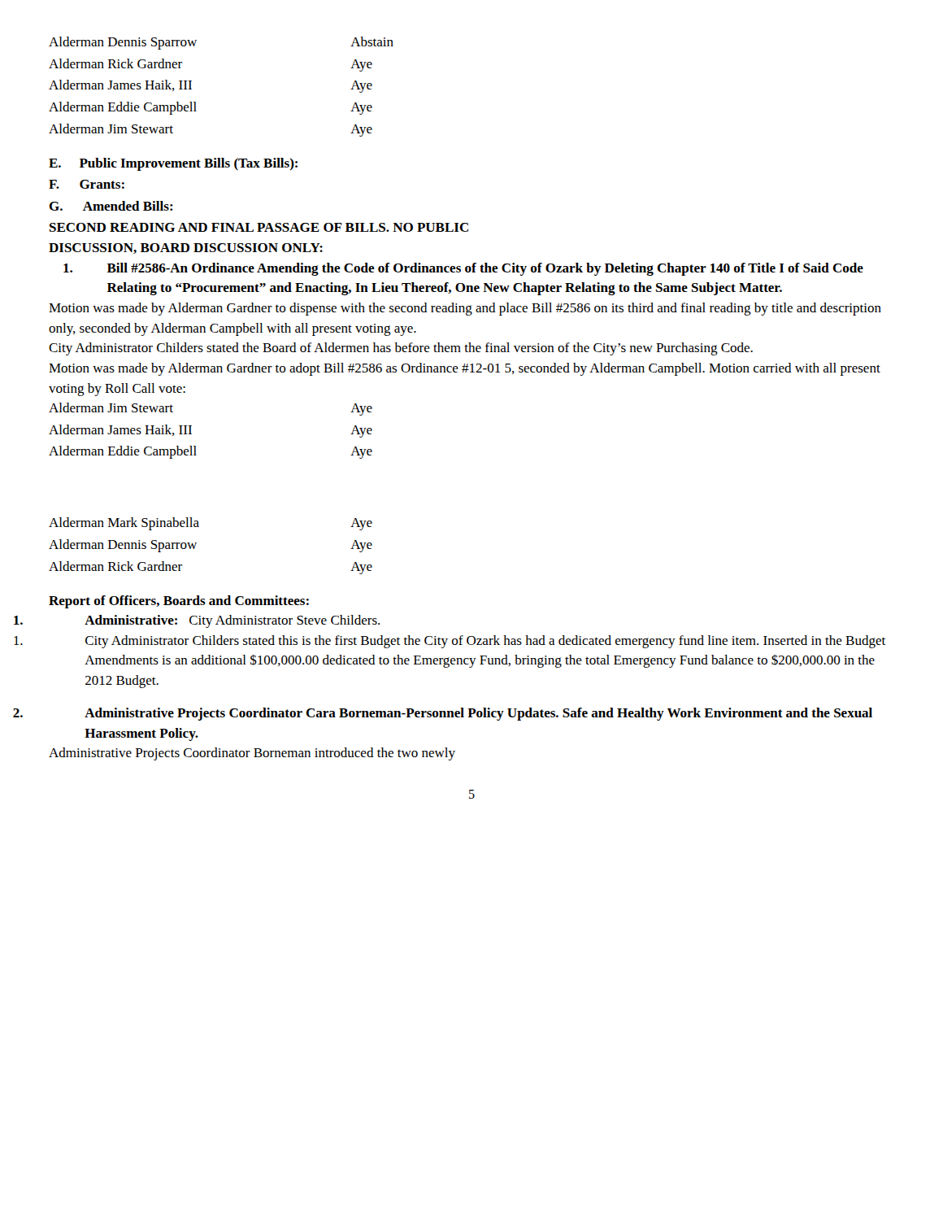| Alderman Dennis Sparrow | Abstain |
| Alderman Rick Gardner | Aye |
| Alderman James Haik, III | Aye |
| Alderman Eddie Campbell | Aye |
| Alderman Jim Stewart | Aye |
E. Public Improvement Bills (Tax Bills):
F. Grants:
G. Amended Bills:
SECOND READING AND FINAL PASSAGE OF BILLS. NO PUBLIC
DISCUSSION, BOARD DISCUSSION ONLY:
1. Bill #2586-An Ordinance Amending the Code of Ordinances of the City of Ozark by Deleting Chapter 140 of Title I of Said Code Relating to “Procurement” and Enacting, In Lieu Thereof, One New Chapter Relating to the Same Subject Matter.
Motion was made by Alderman Gardner to dispense with the second reading and place Bill #2586 on its third and final reading by title and description only, seconded by Alderman Campbell with all present voting aye.
City Administrator Childers stated the Board of Aldermen has before them the final version of the City’s new Purchasing Code.
Motion was made by Alderman Gardner to adopt Bill #2586 as Ordinance #12-01 5, seconded by Alderman Campbell. Motion carried with all present voting by Roll Call vote:
| Alderman Jim Stewart | Aye |
| Alderman James Haik, III | Aye |
| Alderman Eddie Campbell | Aye |
| Alderman Mark Spinabella | Aye |
| Alderman Dennis Sparrow | Aye |
| Alderman Rick Gardner | Aye |
Report of Officers, Boards and Committees:
1. Administrative: City Administrator Steve Childers.
1. City Administrator Childers stated this is the first Budget the City of Ozark has had a dedicated emergency fund line item. Inserted in the Budget Amendments is an additional $100,000.00 dedicated to the Emergency Fund, bringing the total Emergency Fund balance to $200,000.00 in the 2012 Budget.
2. Administrative Projects Coordinator Cara Borneman-Personnel Policy Updates. Safe and Healthy Work Environment and the Sexual Harassment Policy.
Administrative Projects Coordinator Borneman introduced the two newly
5